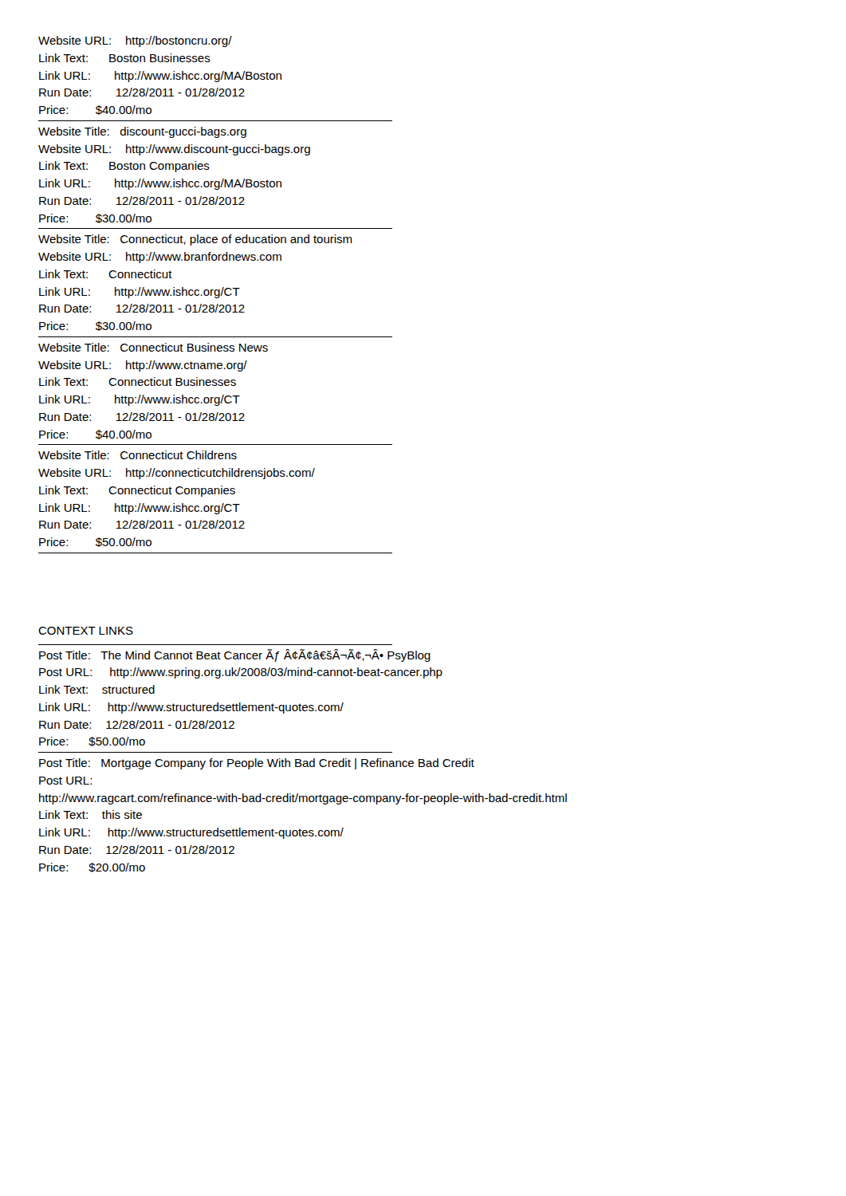Website URL: http://bostoncru.org/
Link Text: Boston Businesses
Link URL: http://www.ishcc.org/MA/Boston
Run Date: 12/28/2011 - 01/28/2012
Price: $40.00/mo
Website Title: discount-gucci-bags.org
Website URL: http://www.discount-gucci-bags.org
Link Text: Boston Companies
Link URL: http://www.ishcc.org/MA/Boston
Run Date: 12/28/2011 - 01/28/2012
Price: $30.00/mo
Website Title: Connecticut, place of education and tourism
Website URL: http://www.branfordnews.com
Link Text: Connecticut
Link URL: http://www.ishcc.org/CT
Run Date: 12/28/2011 - 01/28/2012
Price: $30.00/mo
Website Title: Connecticut Business News
Website URL: http://www.ctname.org/
Link Text: Connecticut Businesses
Link URL: http://www.ishcc.org/CT
Run Date: 12/28/2011 - 01/28/2012
Price: $40.00/mo
Website Title: Connecticut Childrens
Website URL: http://connecticutchildrensjobs.com/
Link Text: Connecticut Companies
Link URL: http://www.ishcc.org/CT
Run Date: 12/28/2011 - 01/28/2012
Price: $50.00/mo
CONTEXT LINKS
Post Title: The Mind Cannot Beat Cancer Ãƒ Â¢Ã¢â€šÂ¬Ã¢‚¬Â• PsyBlog
Post URL: http://www.spring.org.uk/2008/03/mind-cannot-beat-cancer.php
Link Text: structured
Link URL: http://www.structuredsettlement-quotes.com/
Run Date: 12/28/2011 - 01/28/2012
Price: $50.00/mo
Post Title: Mortgage Company for People With Bad Credit | Refinance Bad Credit
Post URL:
http://www.ragcart.com/refinance-with-bad-credit/mortgage-company-for-people-with-bad-credit.html
Link Text: this site
Link URL: http://www.structuredsettlement-quotes.com/
Run Date: 12/28/2011 - 01/28/2012
Price: $20.00/mo